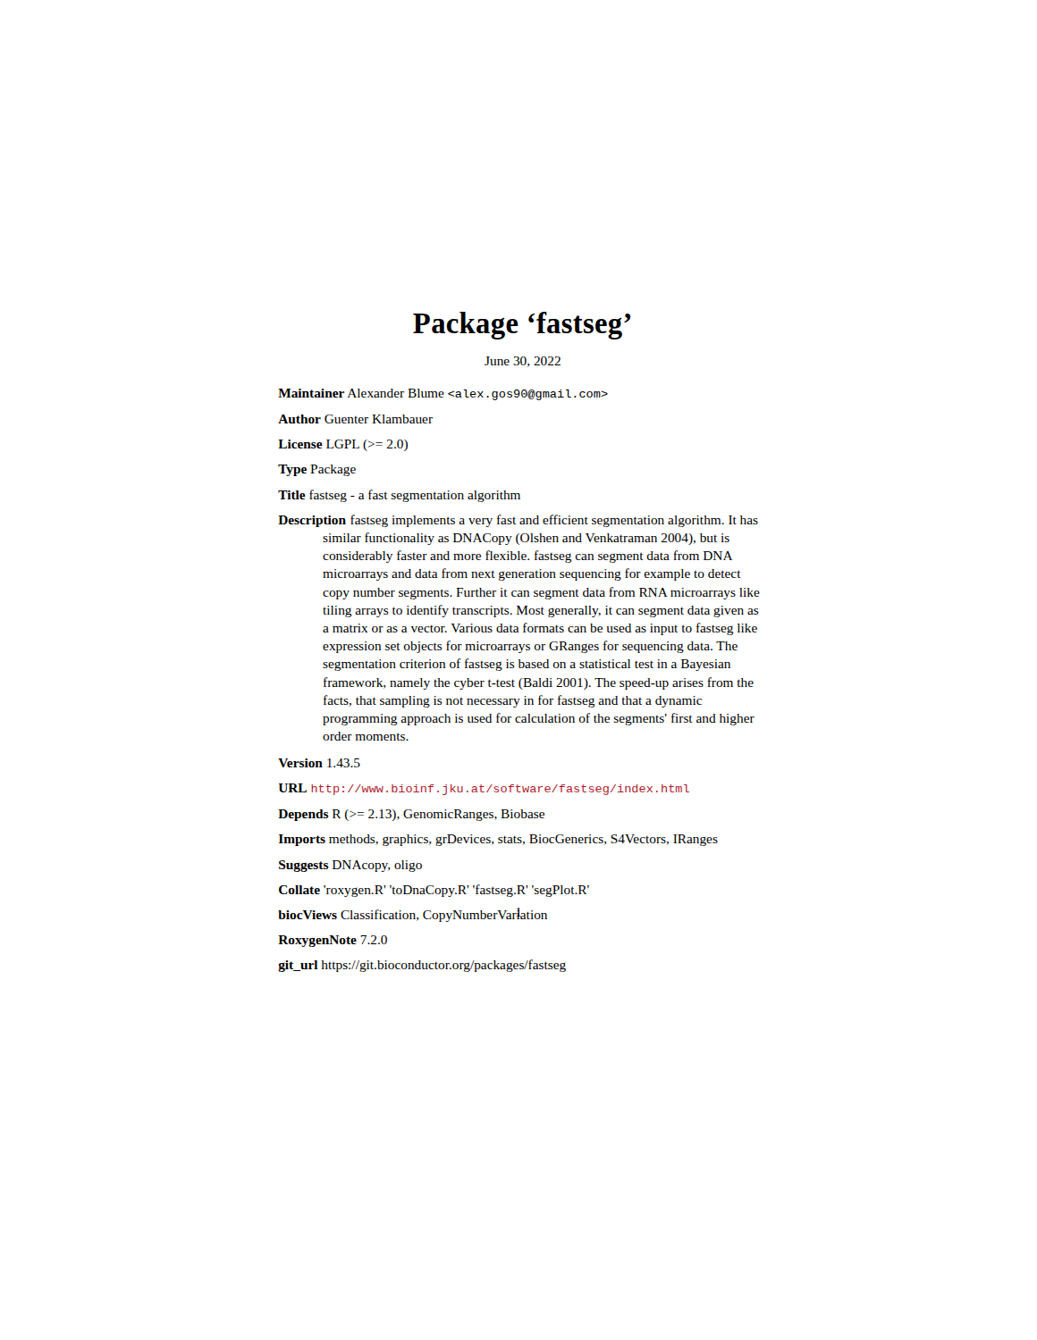Package ‘fastseg’
June 30, 2022
Maintainer Alexander Blume <alex.gos90@gmail.com>
Author Guenter Klambauer
License LGPL (>= 2.0)
Type Package
Title fastseg - a fast segmentation algorithm
Description fastseg implements a very fast and efficient segmentation algorithm. It has similar functionality as DNACopy (Olshen and Venkatraman 2004), but is considerably faster and more flexible. fastseg can segment data from DNA microarrays and data from next generation sequencing for example to detect copy number segments. Further it can segment data from RNA microarrays like tiling arrays to identify transcripts. Most generally, it can segment data given as a matrix or as a vector. Various data formats can be used as input to fastseg like expression set objects for microarrays or GRanges for sequencing data. The segmentation criterion of fastseg is based on a statistical test in a Bayesian framework, namely the cyber t-test (Baldi 2001). The speed-up arises from the facts, that sampling is not necessary in for fastseg and that a dynamic programming approach is used for calculation of the segments' first and higher order moments.
Version 1.43.5
URL http://www.bioinf.jku.at/software/fastseg/index.html
Depends R (>= 2.13), GenomicRanges, Biobase
Imports methods, graphics, grDevices, stats, BiocGenerics, S4Vectors, IRanges
Suggests DNAcopy, oligo
Collate 'roxygen.R' 'toDnaCopy.R' 'fastseg.R' 'segPlot.R'
biocViews Classification, CopyNumberVariation
RoxygenNote 7.2.0
git_url https://git.bioconductor.org/packages/fastseg
1